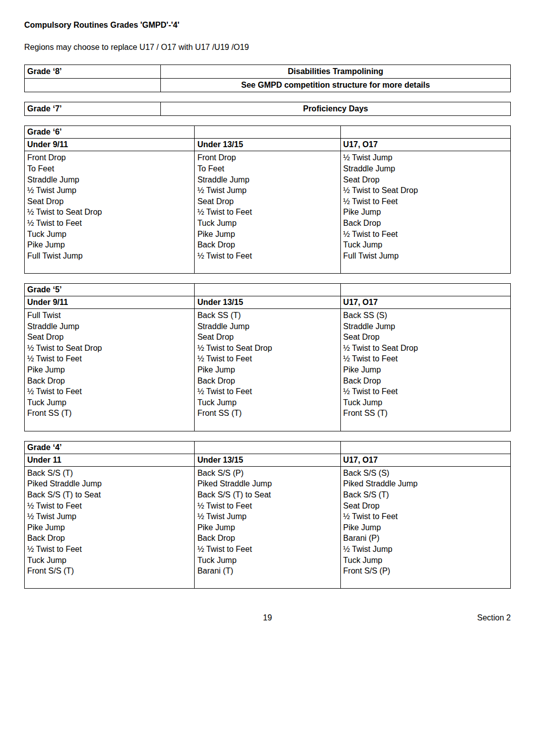Compulsory Routines Grades 'GMPD'-'4'
Regions may choose to replace U17 / O17 with U17 /U19 /O19
| Grade ‘8’ | Disabilities Trampolining |
| | See GMPD competition structure for more details |
| Grade ‘7’ | Proficiency Days |
| Grade ‘6’ | | |
| Under 9/11 | Under 13/15 | U17, O17 |
| Front Drop To Feet Straddle Jump ½ Twist Jump Seat Drop ½ Twist to Seat Drop ½ Twist to Feet Tuck Jump Pike Jump Full Twist Jump | Front Drop To Feet Straddle Jump ½ Twist Jump Seat Drop ½ Twist to Feet Tuck Jump Pike Jump Back Drop ½ Twist to Feet | ½ Twist Jump Straddle Jump Seat Drop ½ Twist to Seat Drop ½ Twist to Feet Pike Jump Back Drop ½ Twist to Feet Tuck Jump Full Twist Jump |
| Grade ‘5’ | | |
| Under 9/11 | Under 13/15 | U17, O17 |
| Full Twist Straddle Jump Seat Drop ½ Twist to Seat Drop ½ Twist to Feet Pike Jump Back Drop ½ Twist to Feet Tuck Jump Front SS (T) | Back SS (T) Straddle Jump Seat Drop ½ Twist to Seat Drop ½ Twist to Feet Pike Jump Back Drop ½ Twist to Feet Tuck Jump Front SS (T) | Back SS (S) Straddle Jump Seat Drop ½ Twist to Seat Drop ½ Twist to Feet Pike Jump Back Drop ½ Twist to Feet Tuck Jump Front SS (T) |
| Grade ‘4’ | | |
| Under 11 | Under 13/15 | U17, O17 |
| Back S/S (T) Piked Straddle Jump Back S/S (T) to Seat ½ Twist to Feet ½ Twist Jump Pike Jump Back Drop ½ Twist to Feet Tuck Jump Front S/S (T) | Back S/S (P) Piked Straddle Jump Back S/S (T) to Seat ½ Twist to Feet ½ Twist Jump Pike Jump Back Drop ½ Twist to Feet Tuck Jump Barani (T) | Back S/S (S) Piked Straddle Jump Back S/S (T) Seat Drop ½ Twist to Feet Pike Jump Barani (P) ½ Twist Jump Tuck Jump Front S/S (P) |
19 Section 2